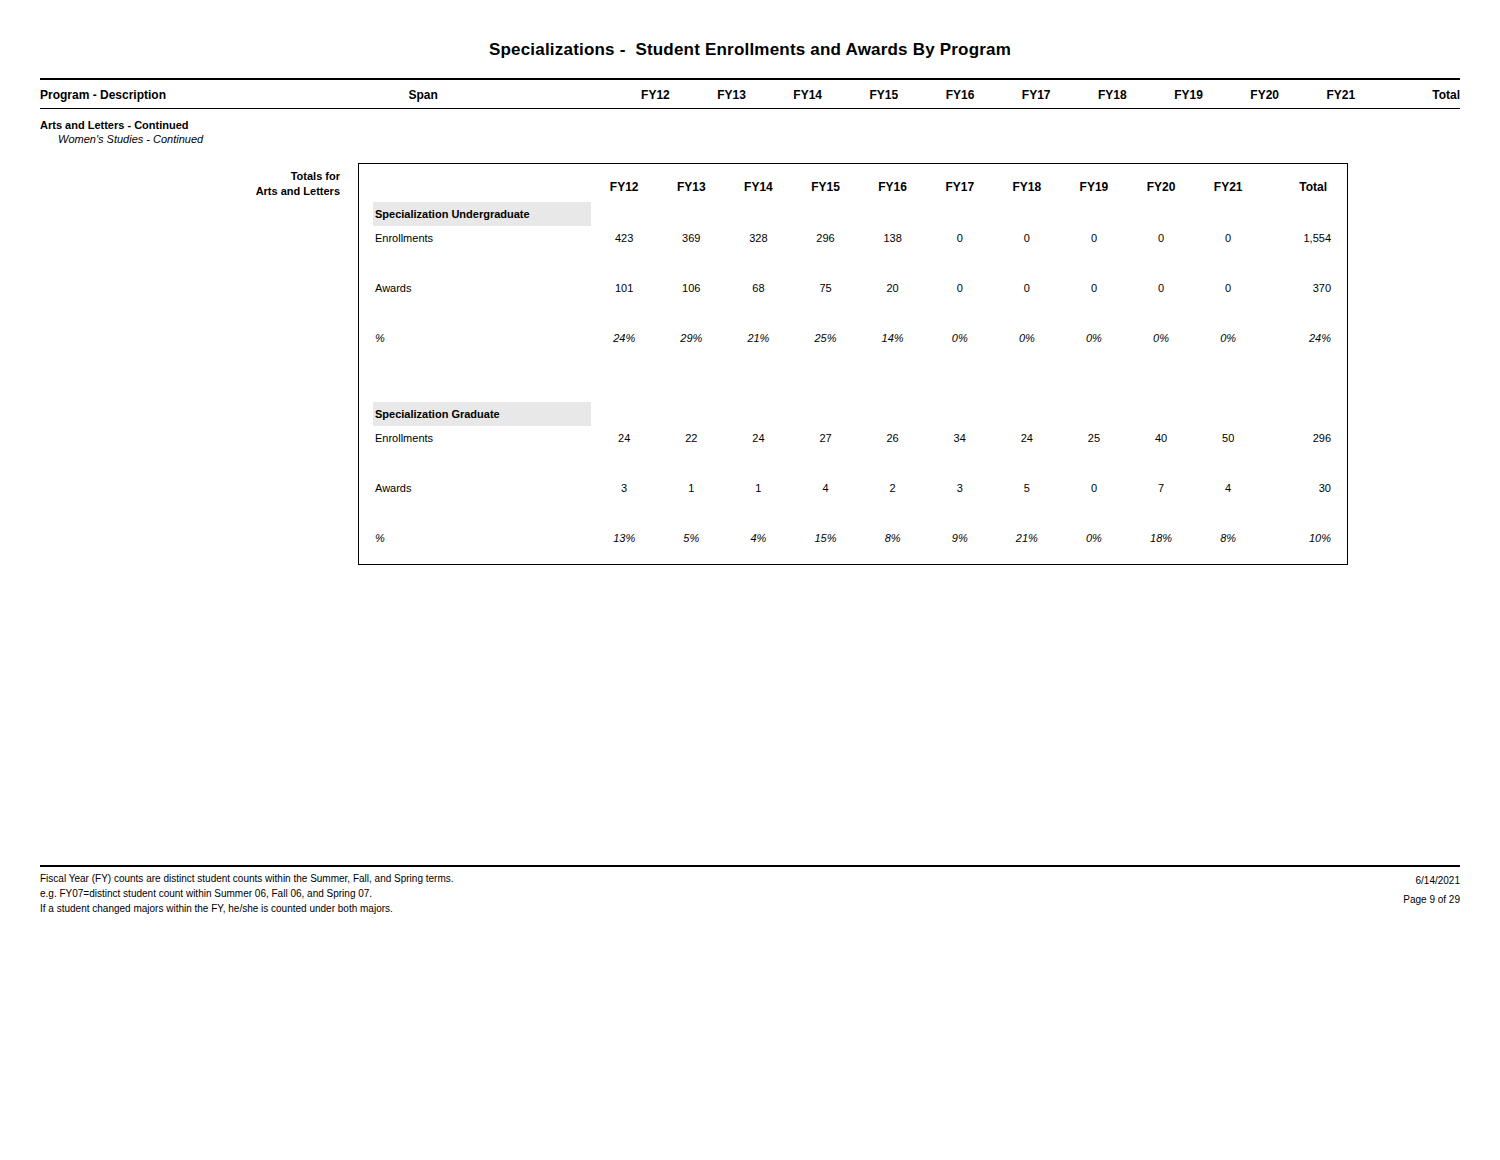Specializations - Student Enrollments and Awards By Program
| Program - Description | Span | FY12 | FY13 | FY14 | FY15 | FY16 | FY17 | FY18 | FY19 | FY20 | FY21 | Total |
Arts and Letters - Continued
Women's Studies - Continued
Totals for
Arts and Letters
| | FY12 | FY13 | FY14 | FY15 | FY16 | FY17 | FY18 | FY19 | FY20 | FY21 | Total |
| --- | --- | --- | --- | --- | --- | --- | --- | --- | --- | --- | --- |
| Specialization Undergraduate | |
| Enrollments | 423 | 369 | 328 | 296 | 138 | 0 | 0 | 0 | 0 | 0 | 1,554 |
| Awards | 101 | 106 | 68 | 75 | 20 | 0 | 0 | 0 | 0 | 0 | 370 |
| % | 24% | 29% | 21% | 25% | 14% | 0% | 0% | 0% | 0% | 0% | 24% |
| Specialization Graduate | |
| Enrollments | 24 | 22 | 24 | 27 | 26 | 34 | 24 | 25 | 40 | 50 | 296 |
| Awards | 3 | 1 | 1 | 4 | 2 | 3 | 5 | 0 | 7 | 4 | 30 |
| % | 13% | 5% | 4% | 15% | 8% | 9% | 21% | 0% | 18% | 8% | 10% |
Fiscal Year (FY) counts are distinct student counts within the Summer, Fall, and Spring terms.
e.g. FY07=distinct student count within Summer 06, Fall 06, and Spring 07.
If a student changed majors within the FY, he/she is counted under both majors.
6/14/2021
Page 9 of 29